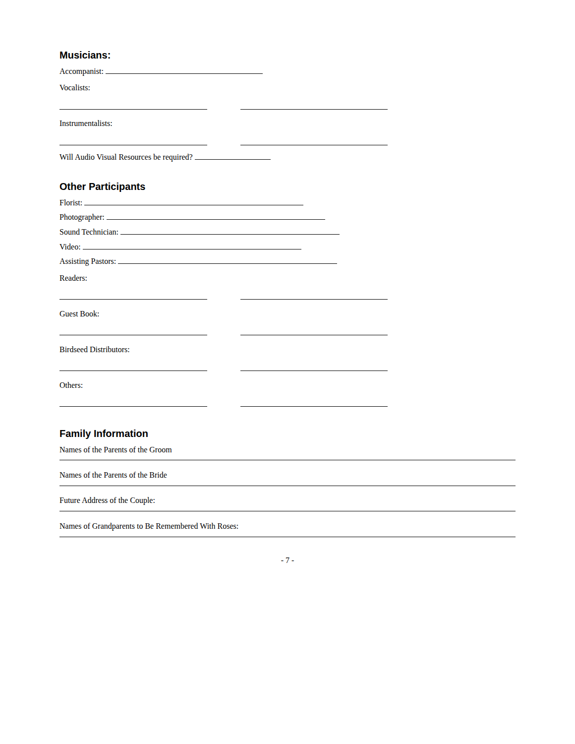Musicians:
Accompanist:
Vocalists:
Instrumentalists:
Will Audio Visual Resources be required?
Other Participants
Florist:
Photographer:
Sound Technician:
Video:
Assisting Pastors:
Readers:
Guest Book:
Birdseed Distributors:
Others:
Family Information
Names of the Parents of the Groom
Names of the Parents of the Bride
Future Address of the Couple:
Names of Grandparents to Be Remembered With Roses:
- 7 -